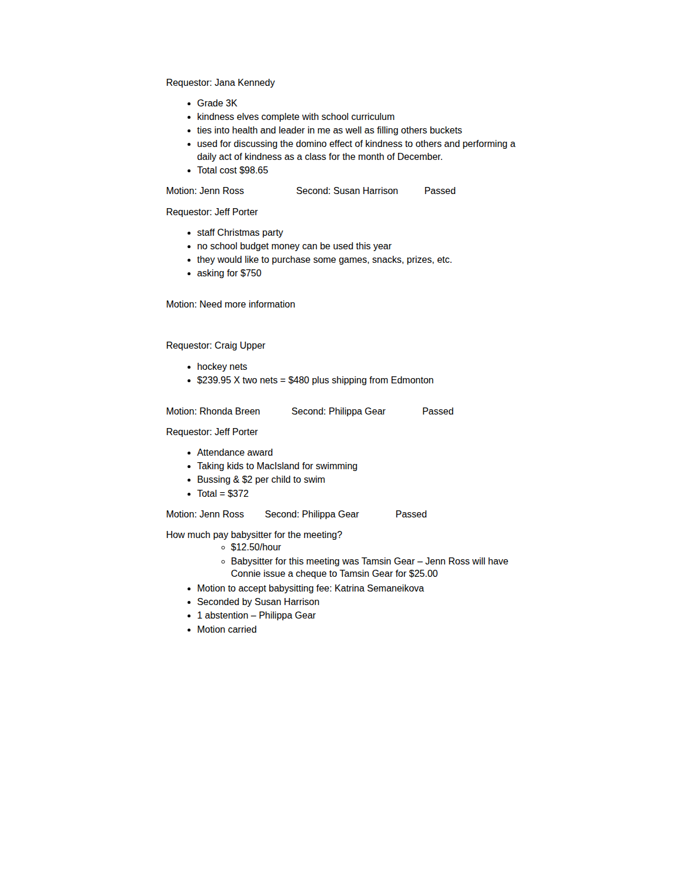Requestor: Jana Kennedy
Grade 3K
kindness elves complete with school curriculum
ties into health and leader in me as well as filling others buckets
used for discussing the domino effect of kindness to others and performing a daily act of kindness as a class for the month of December.
Total cost $98.65
Motion: Jenn Ross Second: Susan Harrison Passed
Requestor: Jeff Porter
staff Christmas party
no school budget money can be used this year
they would like to purchase some games, snacks, prizes, etc.
asking for $750
Motion: Need more information
Requestor: Craig Upper
hockey nets
$239.95 X two nets = $480 plus shipping from Edmonton
Motion: Rhonda Breen Second: Philippa Gear Passed
Requestor: Jeff Porter
Attendance award
Taking kids to MacIsland for swimming
Bussing & $2 per child to swim
Total = $372
Motion: Jenn Ross Second: Philippa Gear Passed
How much pay babysitter for the meeting?
$12.50/hour
Babysitter for this meeting was Tamsin Gear – Jenn Ross will have Connie issue a cheque to Tamsin Gear for $25.00
Motion to accept babysitting fee: Katrina Semaneikova
Seconded by Susan Harrison
1 abstention – Philippa Gear
Motion carried